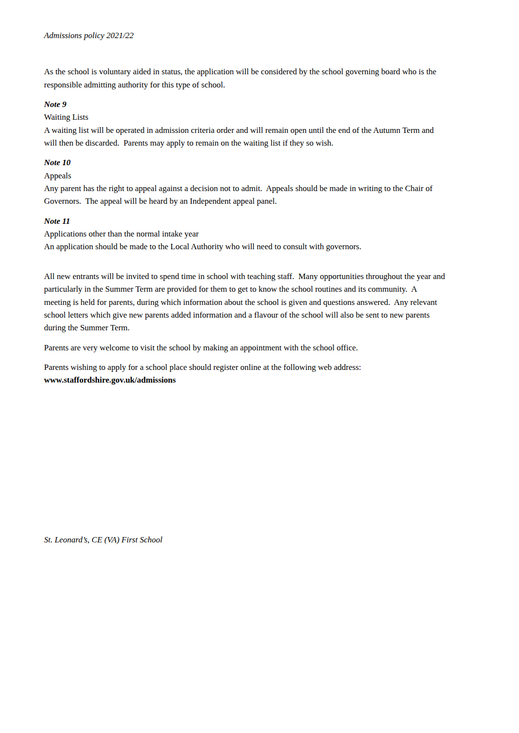Admissions policy 2021/22
As the school is voluntary aided in status, the application will be considered by the school governing board who is the responsible admitting authority for this type of school.
Note 9
Waiting Lists
A waiting list will be operated in admission criteria order and will remain open until the end of the Autumn Term and will then be discarded. Parents may apply to remain on the waiting list if they so wish.
Note 10
Appeals
Any parent has the right to appeal against a decision not to admit. Appeals should be made in writing to the Chair of Governors. The appeal will be heard by an Independent appeal panel.
Note 11
Applications other than the normal intake year
An application should be made to the Local Authority who will need to consult with governors.
All new entrants will be invited to spend time in school with teaching staff. Many opportunities throughout the year and particularly in the Summer Term are provided for them to get to know the school routines and its community. A meeting is held for parents, during which information about the school is given and questions answered. Any relevant school letters which give new parents added information and a flavour of the school will also be sent to new parents during the Summer Term.
Parents are very welcome to visit the school by making an appointment with the school office.
Parents wishing to apply for a school place should register online at the following web address:
www.staffordshire.gov.uk/admissions
St. Leonard’s, CE (VA) First School